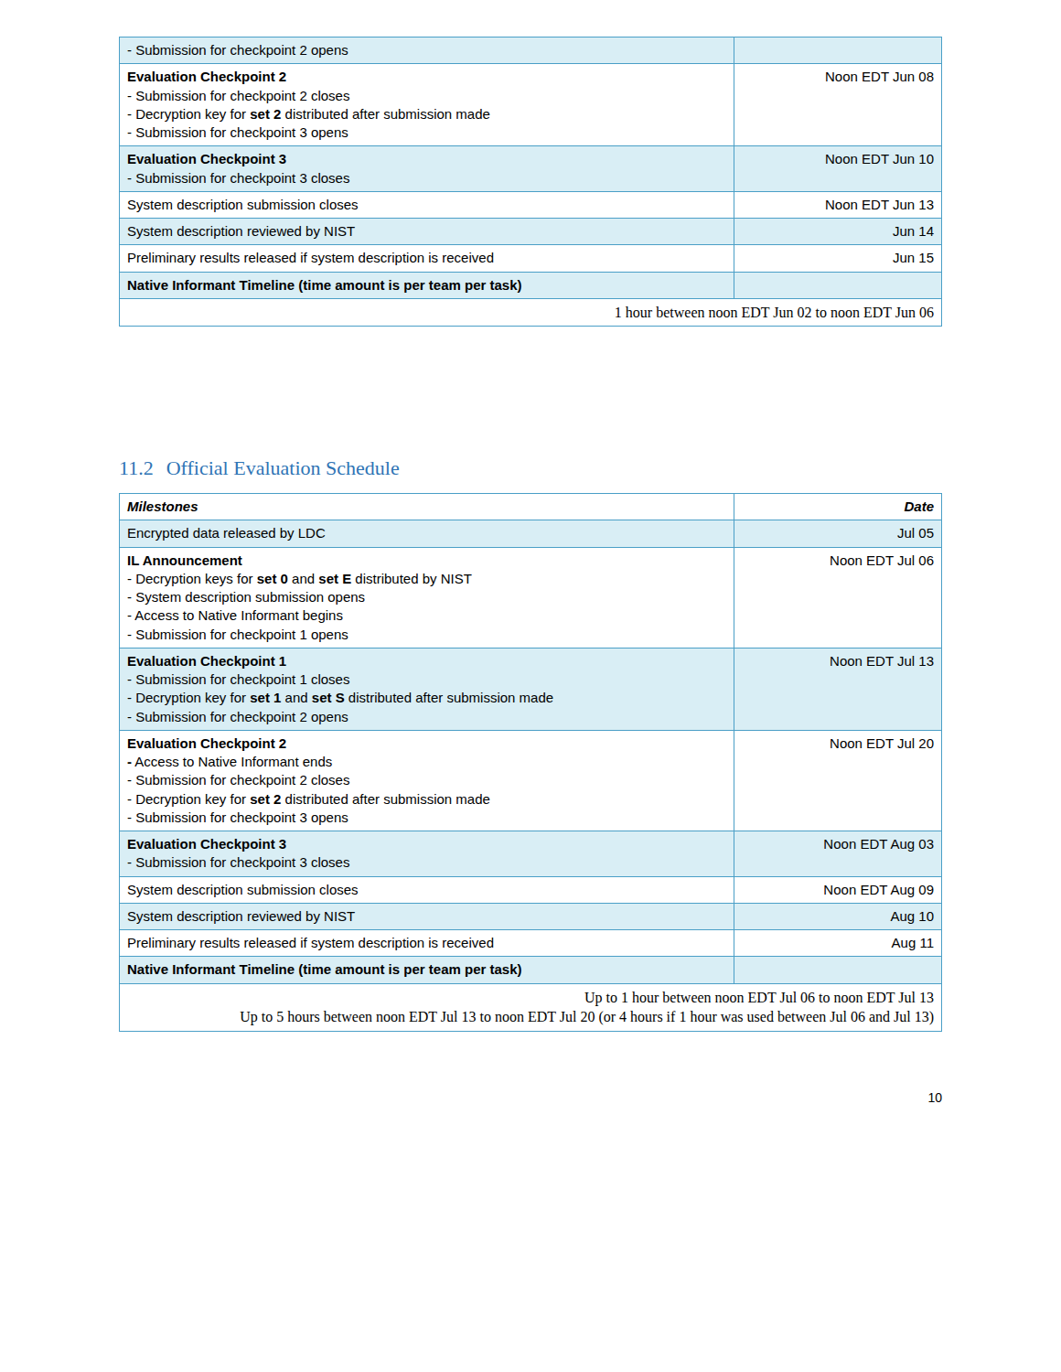| - Submission for checkpoint 2 opens | |
| Evaluation Checkpoint 2 - Submission for checkpoint 2 closes - Decryption key for set 2 distributed after submission made - Submission for checkpoint 3 opens | Noon EDT Jun 08 |
| Evaluation Checkpoint 3 - Submission for checkpoint 3 closes | Noon EDT Jun 10 |
| System description submission closes | Noon EDT Jun 13 |
| System description reviewed by NIST | Jun 14 |
| Preliminary results released if system description is received | Jun 15 |
| Native Informant Timeline (time amount is per team per task) | |
| 1 hour between noon EDT Jun 02 to noon EDT Jun 06 |
11.2 Official Evaluation Schedule
| Milestones | Date |
| Encrypted data released by LDC | Jul 05 |
| IL Announcement - Decryption keys for set 0 and set E distributed by NIST - System description submission opens - Access to Native Informant begins - Submission for checkpoint 1 opens | Noon EDT Jul 06 |
| Evaluation Checkpoint 1 - Submission for checkpoint 1 closes - Decryption key for set 1 and set S distributed after submission made - Submission for checkpoint 2 opens | Noon EDT Jul 13 |
| Evaluation Checkpoint 2 - Access to Native Informant ends - Submission for checkpoint 2 closes - Decryption key for set 2 distributed after submission made - Submission for checkpoint 3 opens | Noon EDT Jul 20 |
| Evaluation Checkpoint 3 - Submission for checkpoint 3 closes | Noon EDT Aug 03 |
| System description submission closes | Noon EDT Aug 09 |
| System description reviewed by NIST | Aug 10 |
| Preliminary results released if system description is received | Aug 11 |
| Native Informant Timeline (time amount is per team per task) | |
| Up to 1 hour between noon EDT Jul 06 to noon EDT Jul 13 Up to 5 hours between noon EDT Jul 13 to noon EDT Jul 20 (or 4 hours if 1 hour was used between Jul 06 and Jul 13) |
10